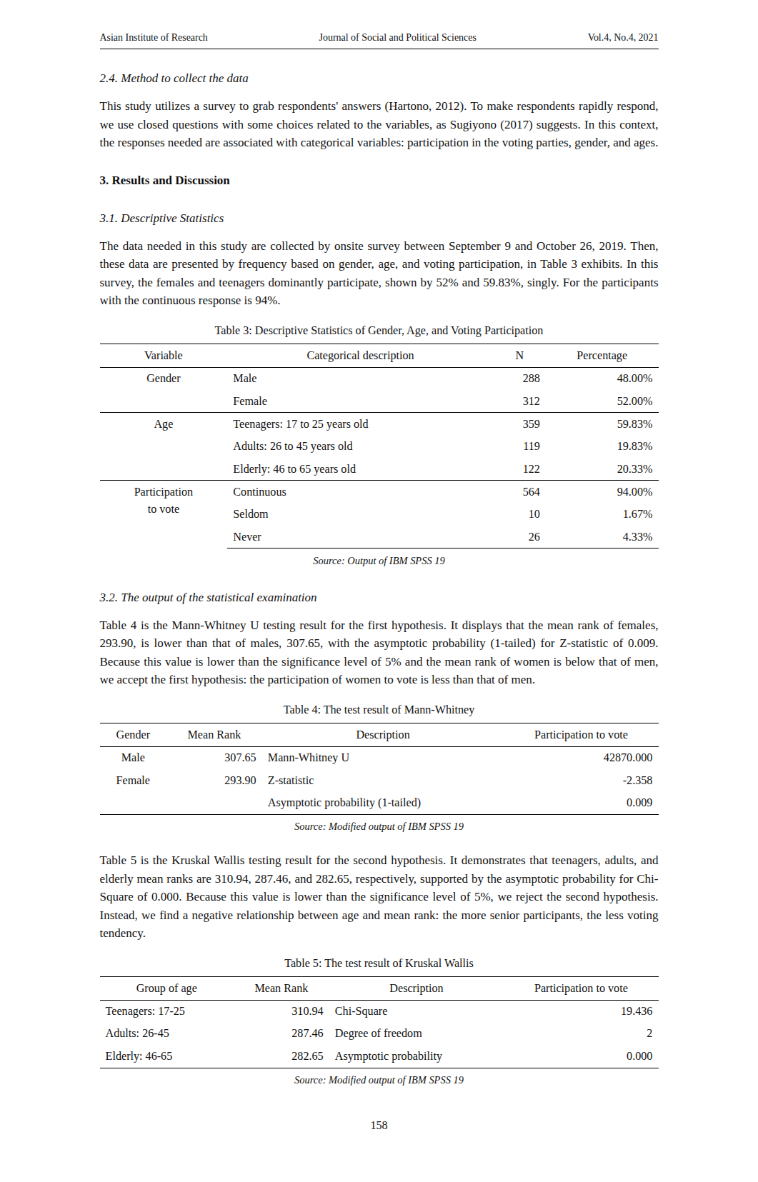Asian Institute of Research Journal of Social and Political Sciences Vol.4, No.4, 2021
2.4. Method to collect the data
This study utilizes a survey to grab respondents' answers (Hartono, 2012). To make respondents rapidly respond, we use closed questions with some choices related to the variables, as Sugiyono (2017) suggests. In this context, the responses needed are associated with categorical variables: participation in the voting parties, gender, and ages.
3. Results and Discussion
3.1. Descriptive Statistics
The data needed in this study are collected by onsite survey between September 9 and October 26, 2019. Then, these data are presented by frequency based on gender, age, and voting participation, in Table 3 exhibits. In this survey, the females and teenagers dominantly participate, shown by 52% and 59.83%, singly. For the participants with the continuous response is 94%.
Table 3: Descriptive Statistics of Gender, Age, and Voting Participation
| Variable | Categorical description | N | Percentage |
| --- | --- | --- | --- |
| Gender | Male | 288 | 48.00% |
| Female | 312 | 52.00% |
| Age | Teenagers: 17 to 25 years old | 359 | 59.83% |
| Adults: 26 to 45 years old | 119 | 19.83% |
| Elderly: 46 to 65 years old | 122 | 20.33% |
| Participation to vote | Continuous | 564 | 94.00% |
| Seldom | 10 | 1.67% |
| Never | 26 | 4.33% |
Source: Output of IBM SPSS 19
3.2. The output of the statistical examination
Table 4 is the Mann-Whitney U testing result for the first hypothesis. It displays that the mean rank of females, 293.90, is lower than that of males, 307.65, with the asymptotic probability (1-tailed) for Z-statistic of 0.009. Because this value is lower than the significance level of 5% and the mean rank of women is below that of men, we accept the first hypothesis: the participation of women to vote is less than that of men.
Table 4: The test result of Mann-Whitney
| Gender | Mean Rank | Description | Participation to vote |
| --- | --- | --- | --- |
| Male | 307.65 | Mann-Whitney U | 42870.000 |
| Female | 293.90 | Z-statistic | -2.358 |
| | | Asymptotic probability (1-tailed) | 0.009 |
Source: Modified output of IBM SPSS 19
Table 5 is the Kruskal Wallis testing result for the second hypothesis. It demonstrates that teenagers, adults, and elderly mean ranks are 310.94, 287.46, and 282.65, respectively, supported by the asymptotic probability for Chi-Square of 0.000. Because this value is lower than the significance level of 5%, we reject the second hypothesis. Instead, we find a negative relationship between age and mean rank: the more senior participants, the less voting tendency.
Table 5: The test result of Kruskal Wallis
| Group of age | Mean Rank | Description | Participation to vote |
| --- | --- | --- | --- |
| Teenagers: 17-25 | 310.94 | Chi-Square | 19.436 |
| Adults: 26-45 | 287.46 | Degree of freedom | 2 |
| Elderly: 46-65 | 282.65 | Asymptotic probability | 0.000 |
Source: Modified output of IBM SPSS 19
158